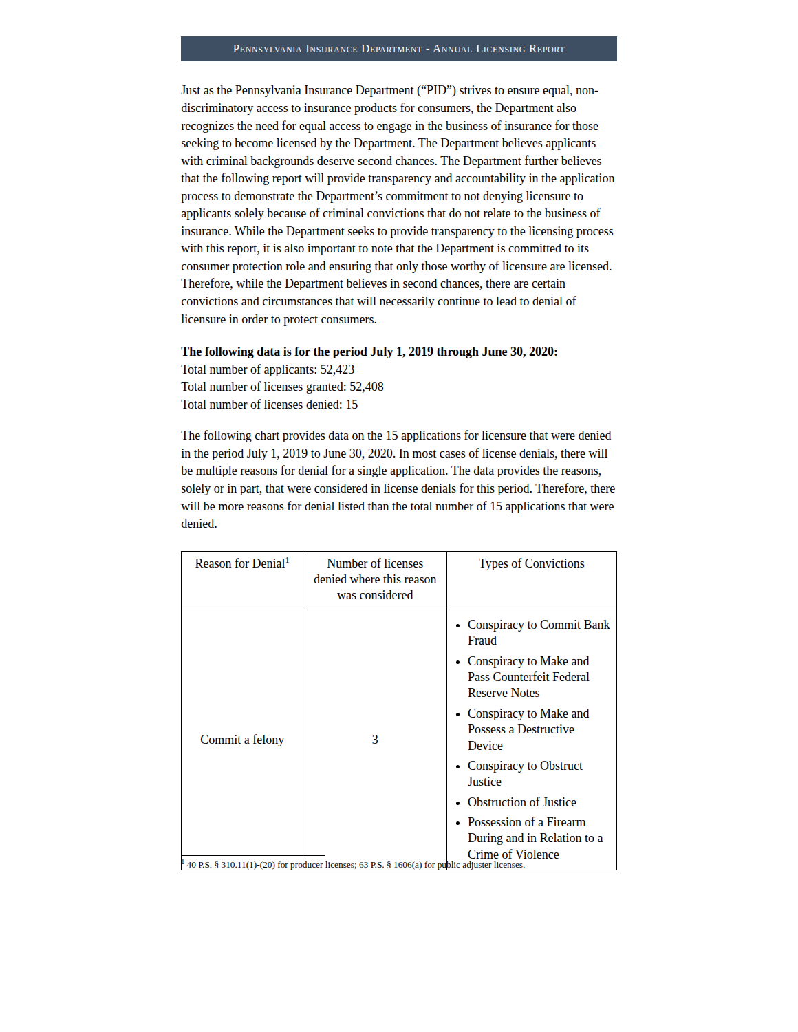Pennsylvania Insurance Department - Annual Licensing Report
Just as the Pennsylvania Insurance Department (“PID”) strives to ensure equal, non-discriminatory access to insurance products for consumers, the Department also recognizes the need for equal access to engage in the business of insurance for those seeking to become licensed by the Department. The Department believes applicants with criminal backgrounds deserve second chances. The Department further believes that the following report will provide transparency and accountability in the application process to demonstrate the Department’s commitment to not denying licensure to applicants solely because of criminal convictions that do not relate to the business of insurance. While the Department seeks to provide transparency to the licensing process with this report, it is also important to note that the Department is committed to its consumer protection role and ensuring that only those worthy of licensure are licensed. Therefore, while the Department believes in second chances, there are certain convictions and circumstances that will necessarily continue to lead to denial of licensure in order to protect consumers.
The following data is for the period July 1, 2019 through June 30, 2020:
Total number of applicants: 52,423
Total number of licenses granted: 52,408
Total number of licenses denied: 15
The following chart provides data on the 15 applications for licensure that were denied in the period July 1, 2019 to June 30, 2020. In most cases of license denials, there will be multiple reasons for denial for a single application. The data provides the reasons, solely or in part, that were considered in license denials for this period. Therefore, there will be more reasons for denial listed than the total number of 15 applications that were denied.
| Reason for Denial 1 | Number of licenses denied where this reason was considered | Types of Convictions |
| --- | --- | --- |
| Commit a felony | 3 | Conspiracy to Commit Bank Fraud Conspiracy to Make and Pass Counterfeit Federal Reserve Notes Conspiracy to Make and Possess a Destructive Device Conspiracy to Obstruct Justice Obstruction of Justice Possession of a Firearm During and in Relation to a Crime of Violence |
1 40 P.S. § 310.11(1)-(20) for producer licenses; 63 P.S. § 1606(a) for public adjuster licenses.